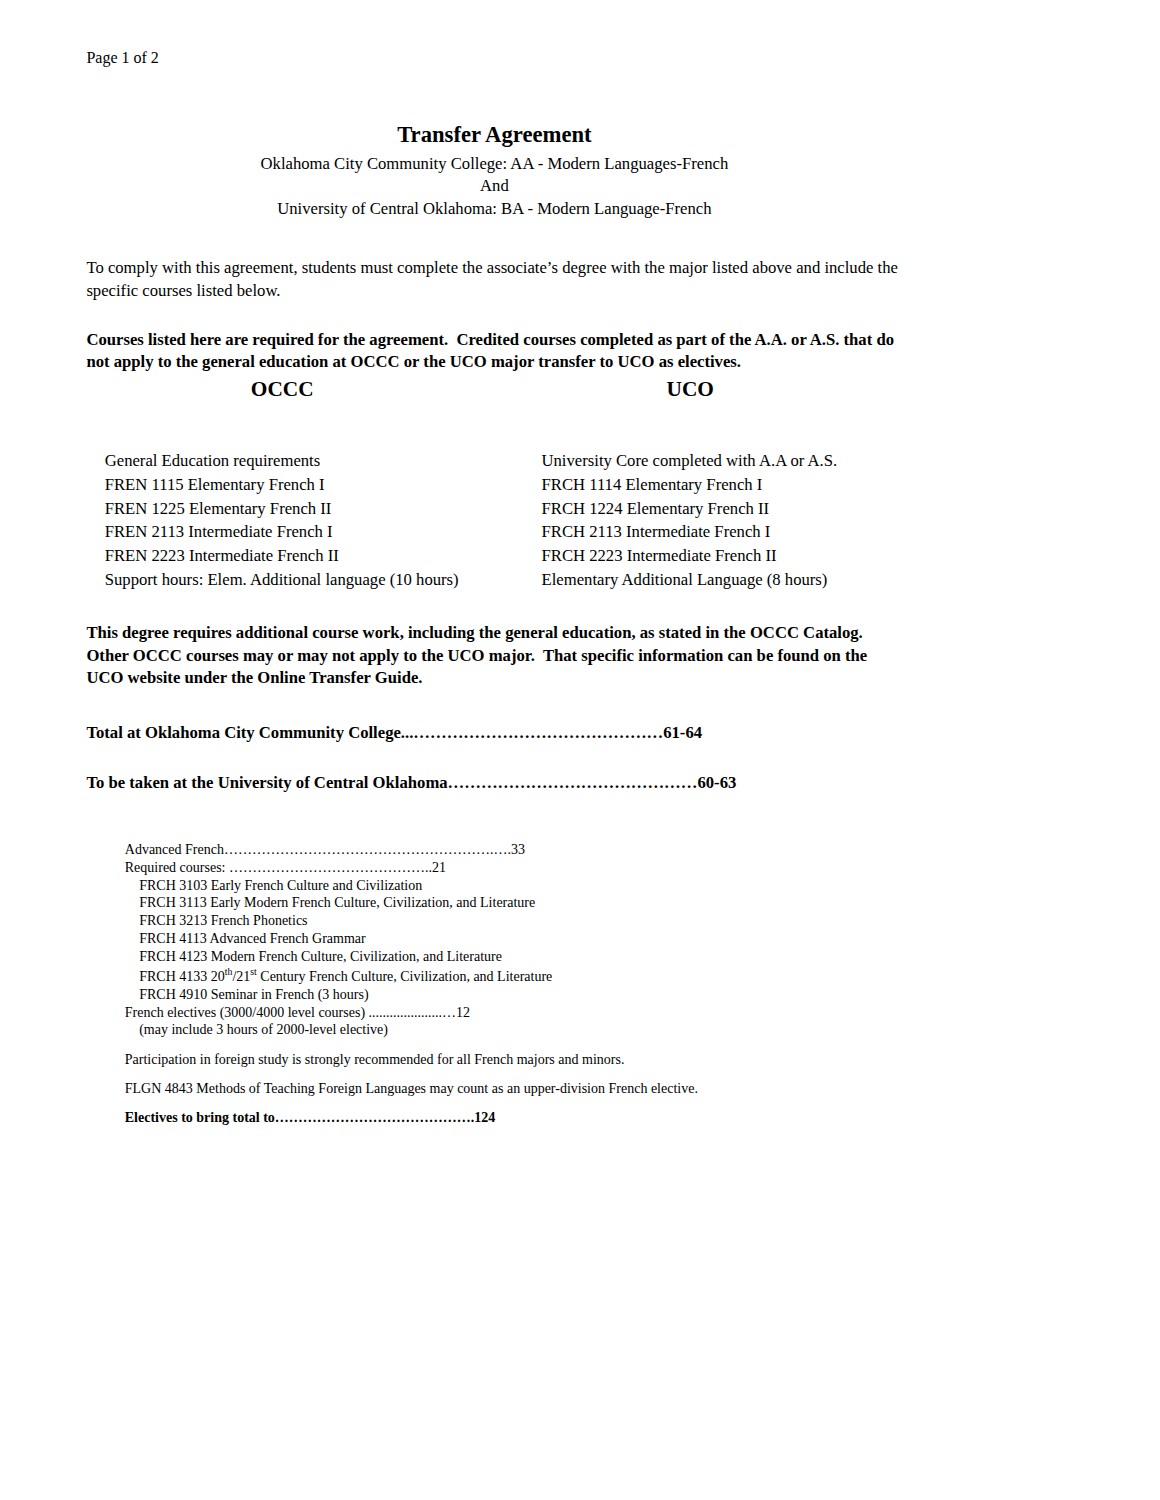Page 1 of 2
Transfer Agreement
Oklahoma City Community College: AA - Modern Languages-French
And
University of Central Oklahoma: BA - Modern Language-French
To comply with this agreement, students must complete the associate’s degree with the major listed above and include the specific courses listed below.
Courses listed here are required for the agreement. Credited courses completed as part of the A.A. or A.S. that do not apply to the general education at OCCC or the UCO major transfer to UCO as electives.
OCCC
UCO
| General Education requirements | University Core completed with A.A or A.S. |
| FREN 1115 Elementary French I | FRCH 1114 Elementary French I |
| FREN 1225 Elementary French II | FRCH 1224 Elementary French II |
| FREN 2113 Intermediate French I | FRCH 2113 Intermediate French I |
| FREN 2223 Intermediate French II | FRCH 2223 Intermediate French II |
| Support hours: Elem. Additional language (10 hours) | Elementary Additional Language (8 hours) |
This degree requires additional course work, including the general education, as stated in the OCCC Catalog. Other OCCC courses may or may not apply to the UCO major. That specific information can be found on the UCO website under the Online Transfer Guide.
Total at Oklahoma City Community College...………………………………………61-64
To be taken at the University of Central Oklahoma………………………………………60-63
Advanced French………………………………………………….….33
Required courses: ……………………………………..21
FRCH 3103 Early French Culture and Civilization
FRCH 3113 Early Modern French Culture, Civilization, and Literature
FRCH 3213 French Phonetics
FRCH 4113 Advanced French Grammar
FRCH 4123 Modern French Culture, Civilization, and Literature
FRCH 4133 20th/21st Century French Culture, Civilization, and Literature
FRCH 4910 Seminar in French (3 hours)
French electives (3000/4000 level courses) .....................…12
(may include 3 hours of 2000-level elective)
Participation in foreign study is strongly recommended for all French majors and minors.
FLGN 4843 Methods of Teaching Foreign Languages may count as an upper-division French elective.
Electives to bring total to…………………………………….124